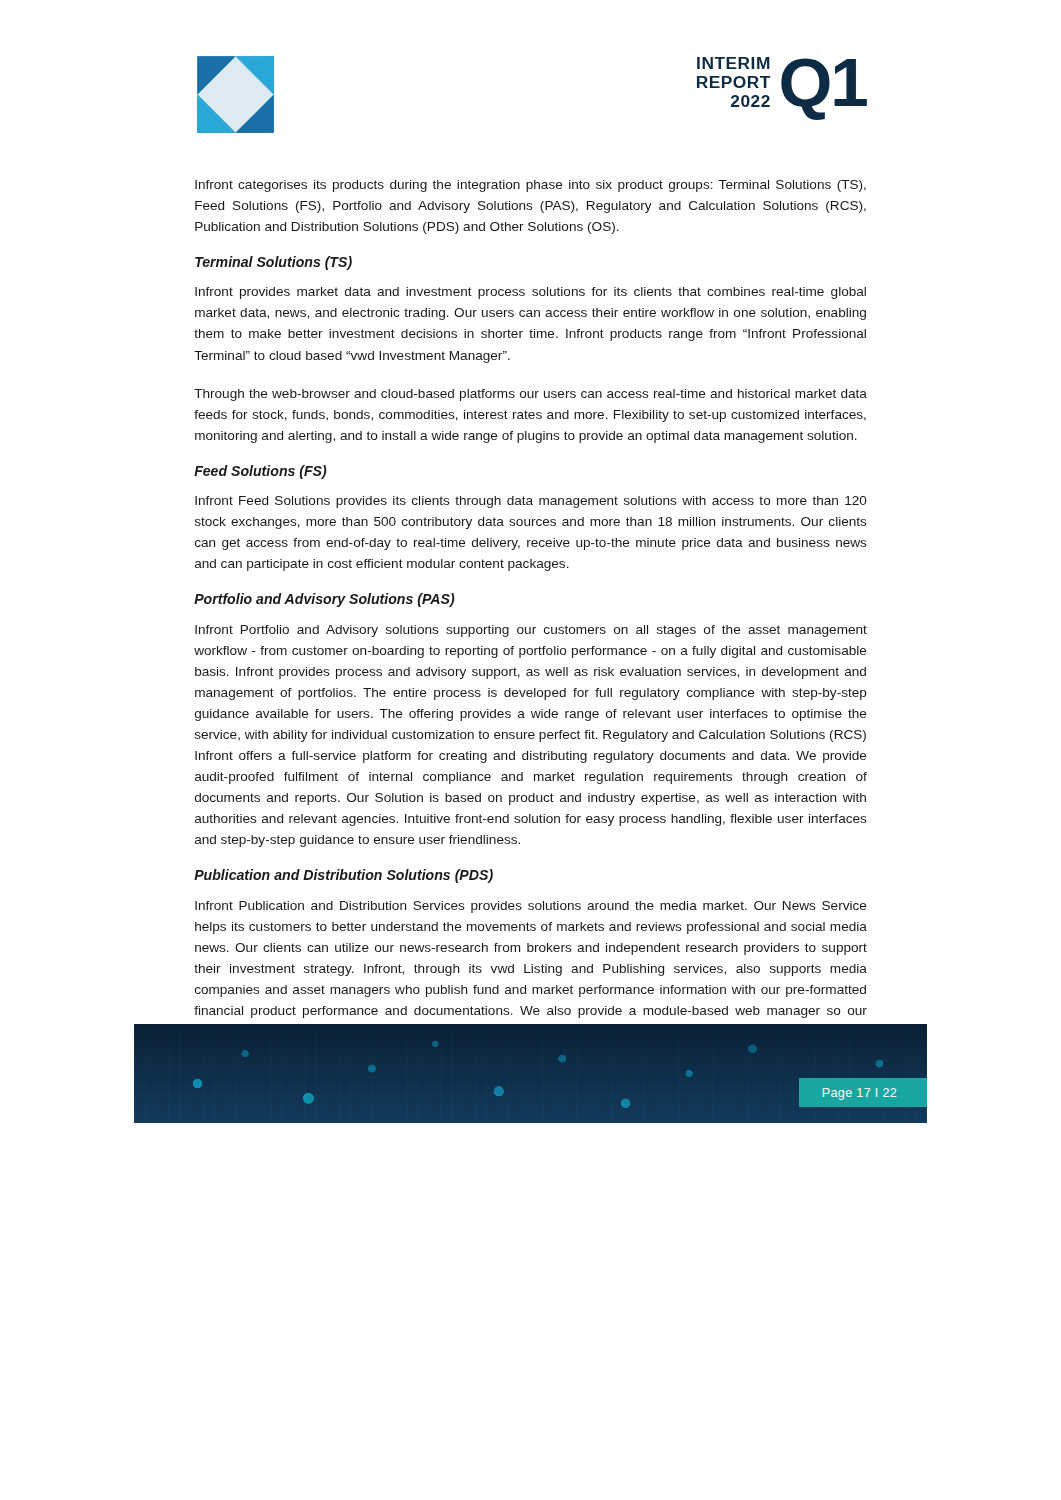Interim
Report
2022
Q1
Infront categorises its products during the integration phase into six product groups: Terminal Solutions (TS), Feed Solutions (FS), Portfolio and Advisory Solutions (PAS), Regulatory and Calculation Solutions (RCS), Publication and Distribution Solutions (PDS) and Other Solutions (OS).
Terminal Solutions (TS)
Infront provides market data and investment process solutions for its clients that combines real-time global market data, news, and electronic trading. Our users can access their entire workflow in one solution, enabling them to make better investment decisions in shorter time. Infront products range from “Infront Professional Terminal” to cloud based “vwd Investment Manager”.
Through the web-browser and cloud-based platforms our users can access real-time and historical market data feeds for stock, funds, bonds, commodities, interest rates and more. Flexibility to set-up customized interfaces, monitoring and alerting, and to install a wide range of plugins to provide an optimal data management solution.
Feed Solutions (FS)
Infront Feed Solutions provides its clients through data management solutions with access to more than 120 stock exchanges, more than 500 contributory data sources and more than 18 million instruments. Our clients can get access from end-of-day to real-time delivery, receive up-to-the minute price data and business news and can participate in cost efficient modular content packages.
Portfolio and Advisory Solutions (PAS)
Infront Portfolio and Advisory solutions supporting our customers on all stages of the asset management workflow - from customer on-boarding to reporting of portfolio performance - on a fully digital and customisable basis. Infront provides process and advisory support, as well as risk evaluation services, in development and management of portfolios. The entire process is developed for full regulatory compliance with step-by-step guidance available for users. The offering provides a wide range of relevant user interfaces to optimise the service, with ability for individual customization to ensure perfect fit. Regulatory and Calculation Solutions (RCS) Infront offers a full-service platform for creating and distributing regulatory documents and data. We provide audit-proofed fulfilment of internal compliance and market regulation requirements through creation of documents and reports. Our Solution is based on product and industry expertise, as well as interaction with authorities and relevant agencies. Intuitive front-end solution for easy process handling, flexible user interfaces and step-by-step guidance to ensure user friendliness.
Publication and Distribution Solutions (PDS)
Infront Publication and Distribution Services provides solutions around the media market. Our News Service helps its customers to better understand the movements of markets and reviews professional and social media news. Our clients can utilize our news-research from brokers and independent research providers to support their investment strategy. Infront, through its vwd Listing and Publishing services, also supports media companies and asset managers who publish fund and market performance information with our pre-formatted financial product performance and documentations. We also provide a module-based web manager so our clients can create custom fund and market performance portraits that they can use for print or online publication purposes.
Page 17 I 22